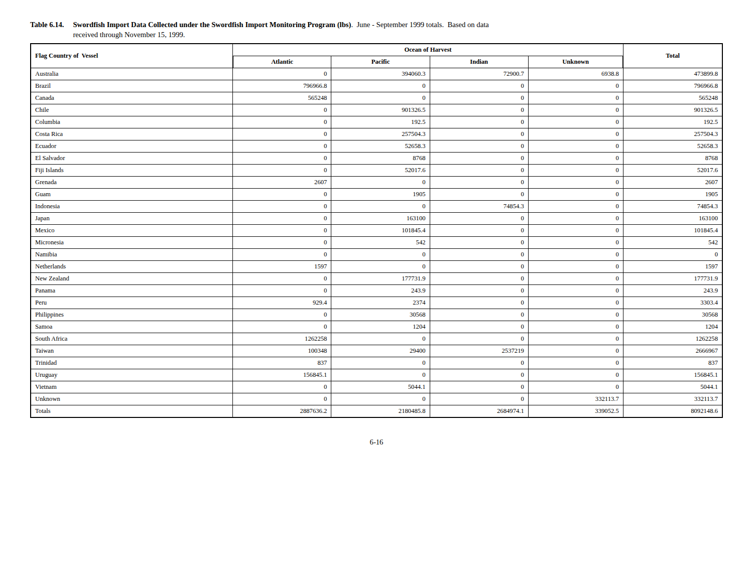Table 6.14.
Swordfish Import Data Collected under the Swordfish Import Monitoring Program (lbs). June - September 1999 totals. Based on data
Table 6.14.
received through November 15, 1999.
| Flag Country of Vessel | Ocean of Harvest | Total |
| --- | --- | --- |
| Atlantic | Pacific | Indian | Unknown |
| Australia | 0 | 394060.3 | 72900.7 | 6938.8 | 473899.8 |
| Brazil | 796966.8 | 0 | 0 | 0 | 796966.8 |
| Canada | 565248 | 0 | 0 | 0 | 565248 |
| Chile | 0 | 901326.5 | 0 | 0 | 901326.5 |
| Columbia | 0 | 192.5 | 0 | 0 | 192.5 |
| Costa Rica | 0 | 257504.3 | 0 | 0 | 257504.3 |
| Ecuador | 0 | 52658.3 | 0 | 0 | 52658.3 |
| El Salvador | 0 | 8768 | 0 | 0 | 8768 |
| Fiji Islands | 0 | 52017.6 | 0 | 0 | 52017.6 |
| Grenada | 2607 | 0 | 0 | 0 | 2607 |
| Guam | 0 | 1905 | 0 | 0 | 1905 |
| Indonesia | 0 | 0 | 74854.3 | 0 | 74854.3 |
| Japan | 0 | 163100 | 0 | 0 | 163100 |
| Mexico | 0 | 101845.4 | 0 | 0 | 101845.4 |
| Micronesia | 0 | 542 | 0 | 0 | 542 |
| Namibia | 0 | 0 | 0 | 0 | 0 |
| Netherlands | 1597 | 0 | 0 | 0 | 1597 |
| New Zealand | 0 | 177731.9 | 0 | 0 | 177731.9 |
| Panama | 0 | 243.9 | 0 | 0 | 243.9 |
| Peru | 929.4 | 2374 | 0 | 0 | 3303.4 |
| Philippines | 0 | 30568 | 0 | 0 | 30568 |
| Samoa | 0 | 1204 | 0 | 0 | 1204 |
| South Africa | 1262258 | 0 | 0 | 0 | 1262258 |
| Taiwan | 100348 | 29400 | 2537219 | 0 | 2666967 |
| Trinidad | 837 | 0 | 0 | 0 | 837 |
| Uruguay | 156845.1 | 0 | 0 | 0 | 156845.1 |
| Vietnam | 0 | 5044.1 | 0 | 0 | 5044.1 |
| Unknown | 0 | 0 | 0 | 332113.7 | 332113.7 |
| Totals | 2887636.2 | 2180485.8 | 2684974.1 | 339052.5 | 8092148.6 |
6-16